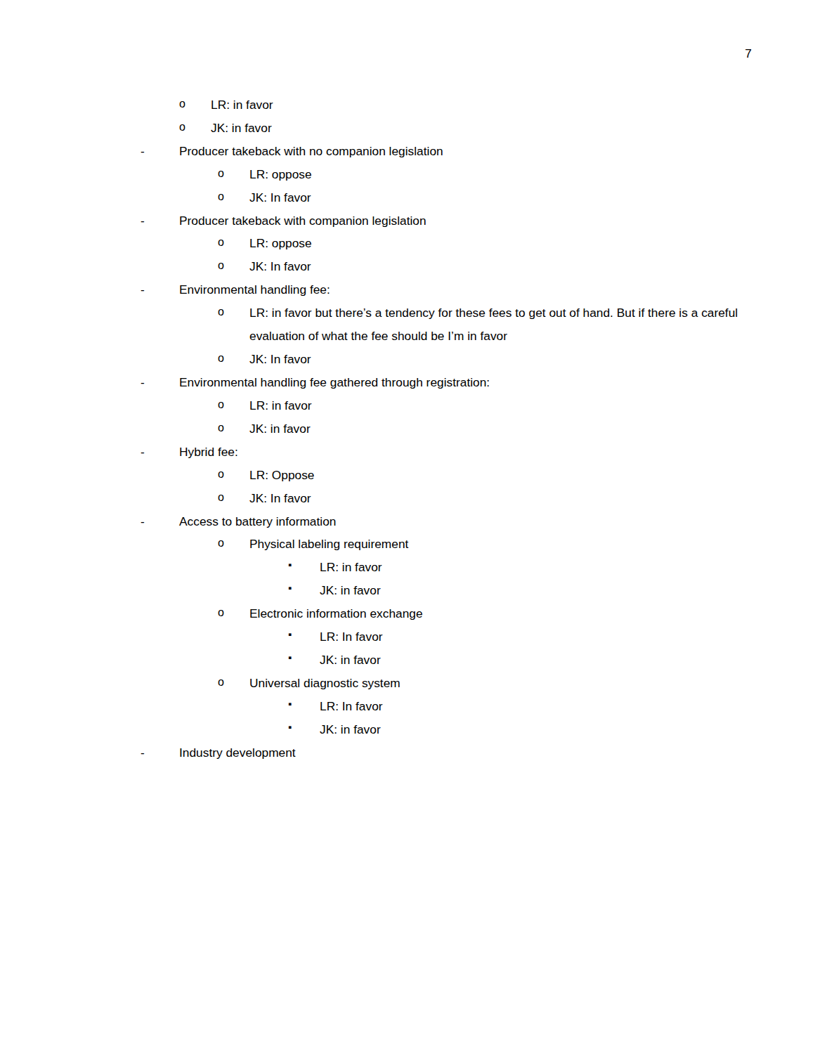7
LR: in favor
JK: in favor
Producer takeback with no companion legislation
LR: oppose
JK: In favor
Producer takeback with companion legislation
LR: oppose
JK: In favor
Environmental handling fee:
LR: in favor but there’s a tendency for these fees to get out of hand. But if there is a careful evaluation of what the fee should be I’m in favor
JK: In favor
Environmental handling fee gathered through registration:
LR: in favor
JK: in favor
Hybrid fee:
LR: Oppose
JK: In favor
Access to battery information
Physical labeling requirement
LR: in favor
JK: in favor
Electronic information exchange
LR: In favor
JK: in favor
Universal diagnostic system
LR: In favor
JK: in favor
Industry development